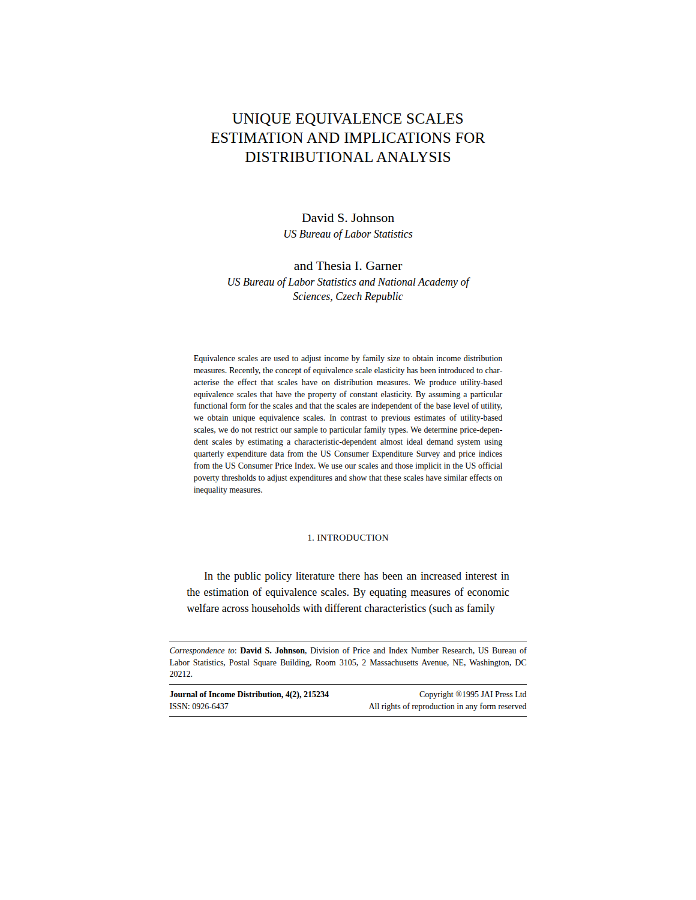UNIQUE EQUIVALENCE SCALES
ESTIMATION AND IMPLICATIONS FOR
DISTRIBUTIONAL ANALYSIS
David S. Johnson
US Bureau of Labor Statistics
and Thesia I. Garner
US Bureau of Labor Statistics and National Academy of
Sciences, Czech Republic
Equivalence scales are used to adjust income by family size to obtain income distribution measures. Recently, the concept of equivalence scale elasticity has been introduced to characterise the effect that scales have on distribution measures. We produce utility-based equivalence scales that have the property of constant elasticity. By assuming a particular functional form for the scales and that the scales are independent of the base level of utility, we obtain unique equivalence scales. In contrast to previous estimates of utility-based scales, we do not restrict our sample to particular family types. We determine price-dependent scales by estimating a characteristic-dependent almost ideal demand system using quarterly expenditure data from the US Consumer Expenditure Survey and price indices from the US Consumer Price Index. We use our scales and those implicit in the US official poverty thresholds to adjust expenditures and show that these scales have similar effects on inequality measures.
1. INTRODUCTION
In the public policy literature there has been an increased interest in the estimation of equivalence scales. By equating measures of economic welfare across households with different characteristics (such as family
Correspondence to: David S. Johnson, Division of Price and Index Number Research, US Bureau of Labor Statistics, Postal Square Building, Room 3105, 2 Massachusetts Avenue, NE, Washington, DC 20212.
Journal of Income Distribution, 4(2), 215234
ISSN: 0926-6437
Copyright ®1995 JAI Press Ltd
All rights of reproduction in any form reserved